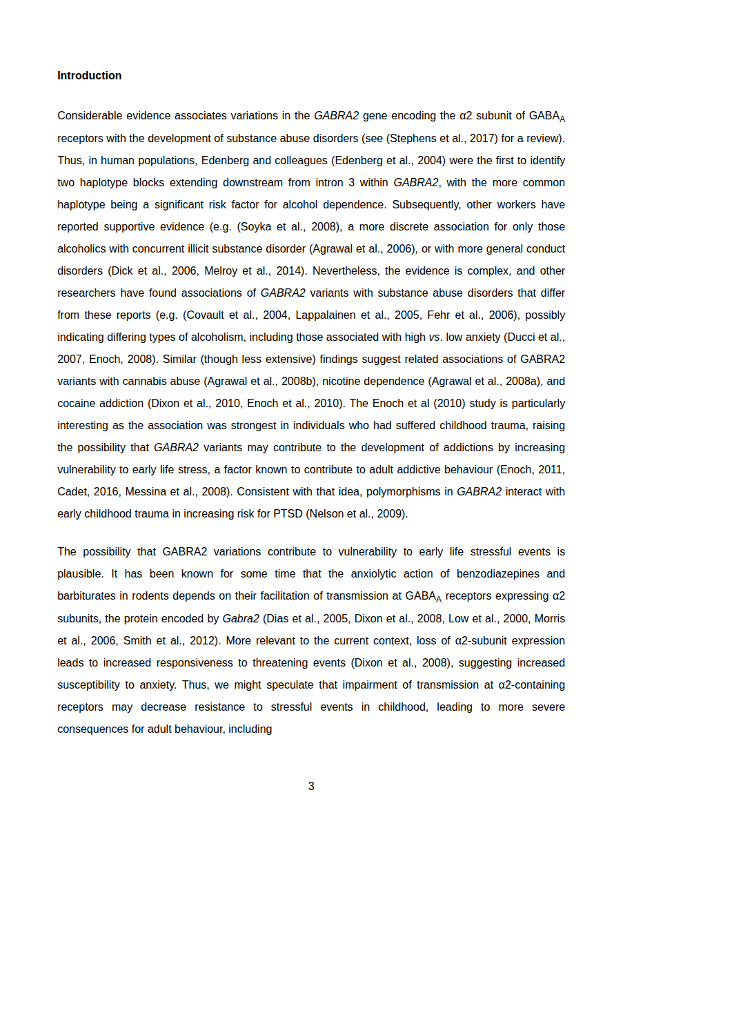Introduction
Considerable evidence associates variations in the GABRA2 gene encoding the α2 subunit of GABAA receptors with the development of substance abuse disorders (see (Stephens et al., 2017) for a review). Thus, in human populations, Edenberg and colleagues (Edenberg et al., 2004) were the first to identify two haplotype blocks extending downstream from intron 3 within GABRA2, with the more common haplotype being a significant risk factor for alcohol dependence. Subsequently, other workers have reported supportive evidence (e.g. (Soyka et al., 2008), a more discrete association for only those alcoholics with concurrent illicit substance disorder (Agrawal et al., 2006), or with more general conduct disorders (Dick et al., 2006, Melroy et al., 2014). Nevertheless, the evidence is complex, and other researchers have found associations of GABRA2 variants with substance abuse disorders that differ from these reports (e.g. (Covault et al., 2004, Lappalainen et al., 2005, Fehr et al., 2006), possibly indicating differing types of alcoholism, including those associated with high vs. low anxiety (Ducci et al., 2007, Enoch, 2008). Similar (though less extensive) findings suggest related associations of GABRA2 variants with cannabis abuse (Agrawal et al., 2008b), nicotine dependence (Agrawal et al., 2008a), and cocaine addiction (Dixon et al., 2010, Enoch et al., 2010). The Enoch et al (2010) study is particularly interesting as the association was strongest in individuals who had suffered childhood trauma, raising the possibility that GABRA2 variants may contribute to the development of addictions by increasing vulnerability to early life stress, a factor known to contribute to adult addictive behaviour (Enoch, 2011, Cadet, 2016, Messina et al., 2008). Consistent with that idea, polymorphisms in GABRA2 interact with early childhood trauma in increasing risk for PTSD (Nelson et al., 2009).
The possibility that GABRA2 variations contribute to vulnerability to early life stressful events is plausible. It has been known for some time that the anxiolytic action of benzodiazepines and barbiturates in rodents depends on their facilitation of transmission at GABAA receptors expressing α2 subunits, the protein encoded by Gabra2 (Dias et al., 2005, Dixon et al., 2008, Low et al., 2000, Morris et al., 2006, Smith et al., 2012). More relevant to the current context, loss of α2-subunit expression leads to increased responsiveness to threatening events (Dixon et al., 2008), suggesting increased susceptibility to anxiety. Thus, we might speculate that impairment of transmission at α2-containing receptors may decrease resistance to stressful events in childhood, leading to more severe consequences for adult behaviour, including
3